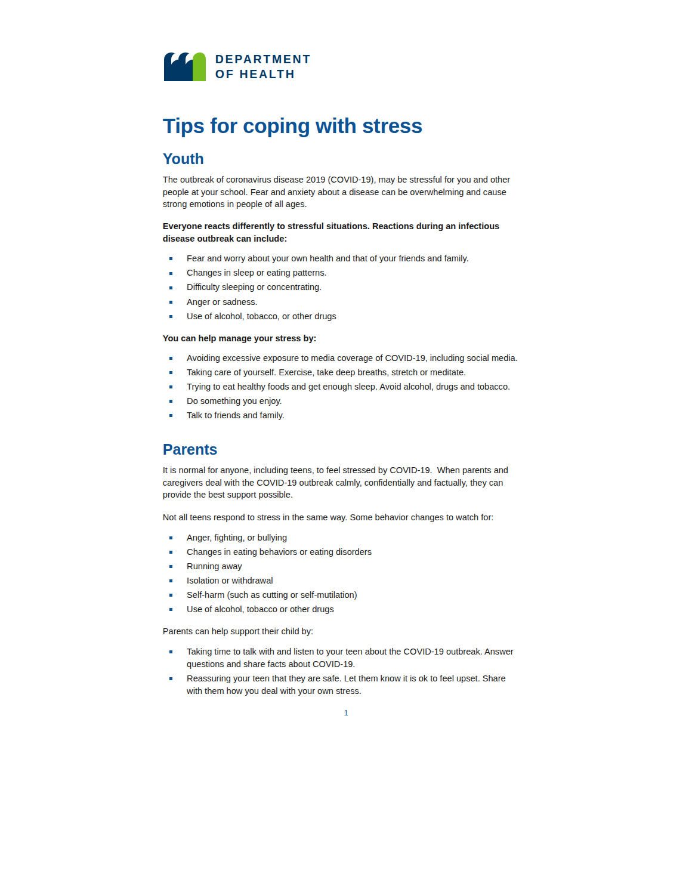DEPARTMENT
OF HEALTH
Tips for coping with stress
Youth
The outbreak of coronavirus disease 2019 (COVID-19), may be stressful for you and other people at your school. Fear and anxiety about a disease can be overwhelming and cause strong emotions in people of all ages.
Everyone reacts differently to stressful situations. Reactions during an infectious disease outbreak can include:
Fear and worry about your own health and that of your friends and family.
Changes in sleep or eating patterns.
Difficulty sleeping or concentrating.
Anger or sadness.
Use of alcohol, tobacco, or other drugs
You can help manage your stress by:
Avoiding excessive exposure to media coverage of COVID-19, including social media.
Taking care of yourself. Exercise, take deep breaths, stretch or meditate.
Trying to eat healthy foods and get enough sleep. Avoid alcohol, drugs and tobacco.
Do something you enjoy.
Talk to friends and family.
Parents
It is normal for anyone, including teens, to feel stressed by COVID-19. When parents and caregivers deal with the COVID-19 outbreak calmly, confidentially and factually, they can provide the best support possible.
Not all teens respond to stress in the same way. Some behavior changes to watch for:
Anger, fighting, or bullying
Changes in eating behaviors or eating disorders
Running away
Isolation or withdrawal
Self-harm (such as cutting or self-mutilation)
Use of alcohol, tobacco or other drugs
Parents can help support their child by:
Taking time to talk with and listen to your teen about the COVID-19 outbreak. Answer questions and share facts about COVID-19.
Reassuring your teen that they are safe. Let them know it is ok to feel upset. Share with them how you deal with your own stress.
1